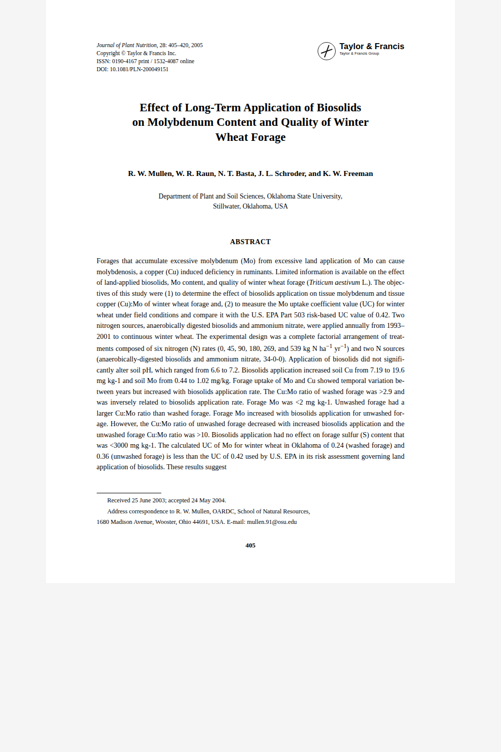Journal of Plant Nutrition, 28: 405–420, 2005
Copyright © Taylor & Francis Inc.
ISSN: 0190-4167 print / 1532-4087 online
DOI: 10.1081/PLN-200049151
Taylor & Francis
Taylor & Francis Group
Effect of Long-Term Application of Biosolids
on Molybdenum Content and Quality of Winter
Wheat Forage
R. W. Mullen, W. R. Raun, N. T. Basta, J. L. Schroder, and K. W. Freeman
Department of Plant and Soil Sciences, Oklahoma State University,
Stillwater, Oklahoma, USA
ABSTRACT
Forages that accumulate excessive molybdenum (Mo) from excessive land application of Mo can cause molybdenosis, a copper (Cu) induced deficiency in ruminants. Limited information is available on the effect of land-applied biosolids, Mo content, and quality of winter wheat forage (Triticum aestivum L.). The objectives of this study were (1) to determine the effect of biosolids application on tissue molybdenum and tissue copper (Cu):Mo of winter wheat forage and, (2) to measure the Mo uptake coefficient value (UC) for winter wheat under field conditions and compare it with the U.S. EPA Part 503 risk-based UC value of 0.42. Two nitrogen sources, anaerobically digested biosolids and ammonium nitrate, were applied annually from 1993–2001 to continuous winter wheat. The experimental design was a complete factorial arrangement of treatments composed of six nitrogen (N) rates (0, 45, 90, 180, 269, and 539 kg N ha−1 yr−1) and two N sources (anaerobically-digested biosolids and ammonium nitrate, 34-0-0). Application of biosolids did not significantly alter soil pH, which ranged from 6.6 to 7.2. Biosolids application increased soil Cu from 7.19 to 19.6 mg kg-1 and soil Mo from 0.44 to 1.02 mg/kg. Forage uptake of Mo and Cu showed temporal variation between years but increased with biosolids application rate. The Cu:Mo ratio of washed forage was >2.9 and was inversely related to biosolids application rate. Forage Mo was <2 mg kg-1. Unwashed forage had a larger Cu:Mo ratio than washed forage. Forage Mo increased with biosolids application for unwashed forage. However, the Cu:Mo ratio of unwashed forage decreased with increased biosolids application and the unwashed forage Cu:Mo ratio was >10. Biosolids application had no effect on forage sulfur (S) content that was <3000 mg kg-1. The calculated UC of Mo for winter wheat in Oklahoma of 0.24 (washed forage) and 0.36 (unwashed forage) is less than the UC of 0.42 used by U.S. EPA in its risk assessment governing land application of biosolids. These results suggest
Received 25 June 2003; accepted 24 May 2004.
Address correspondence to R. W. Mullen, OARDC, School of Natural Resources,
1680 Madison Avenue, Wooster, Ohio 44691, USA. E-mail: mullen.91@osu.edu
405